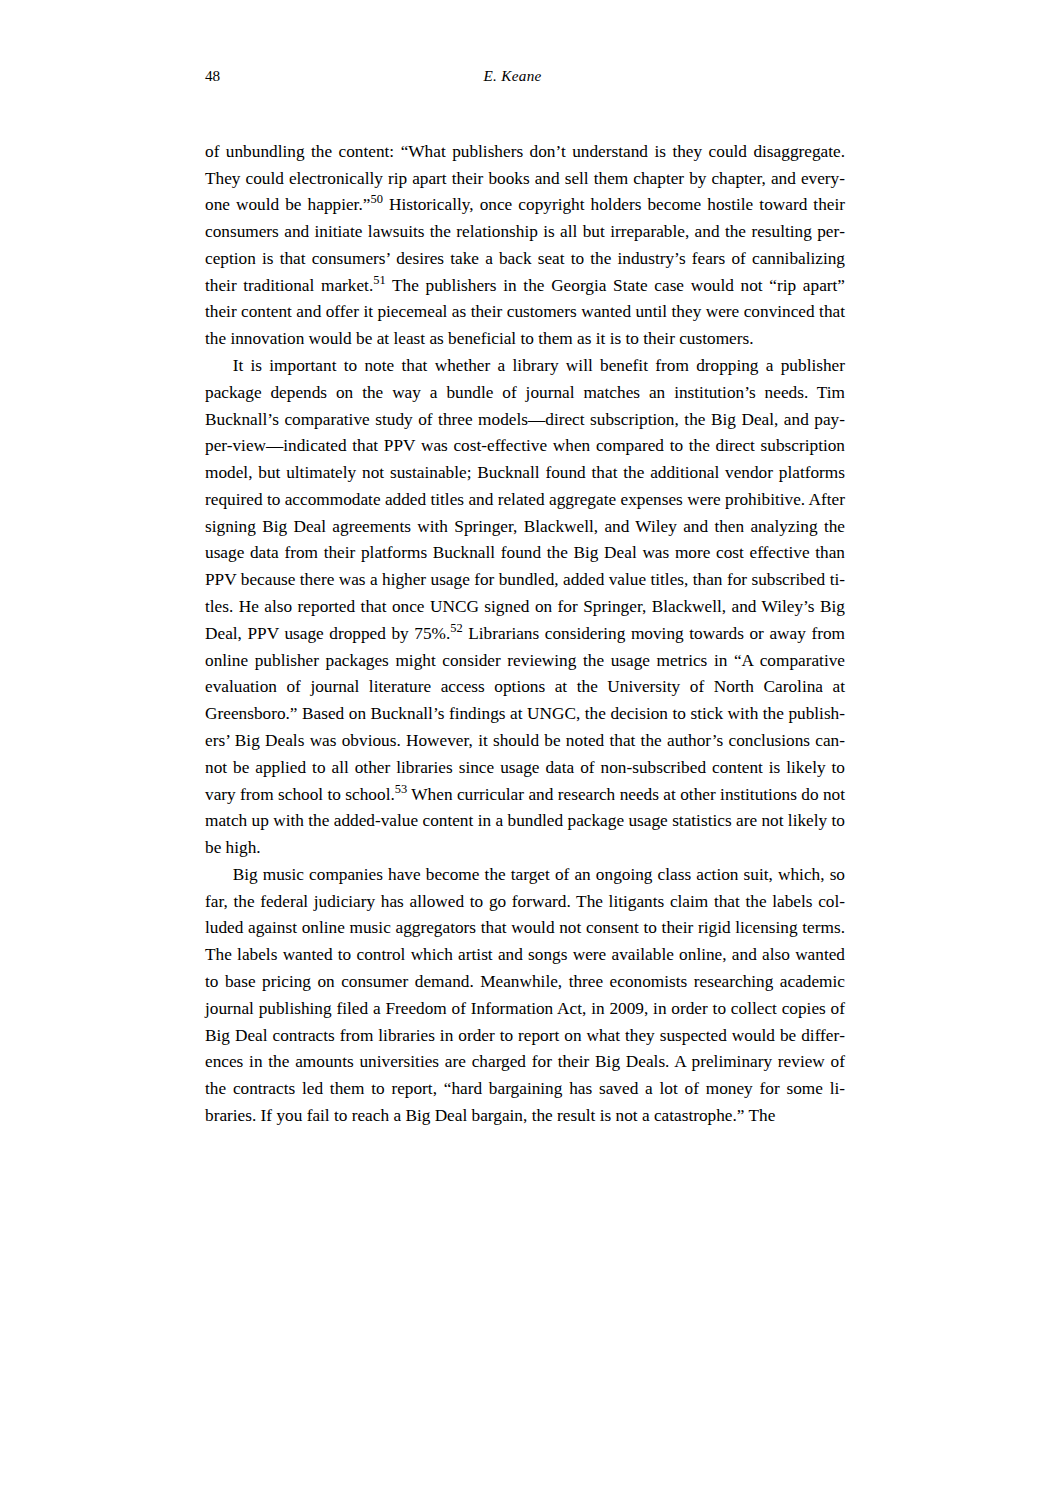48 E. Keane
of unbundling the content: “What publishers don’t understand is they could disaggregate. They could electronically rip apart their books and sell them chapter by chapter, and everyone would be happier.”50 Historically, once copyright holders become hostile toward their consumers and initiate lawsuits the relationship is all but irreparable, and the resulting perception is that consumers’ desires take a back seat to the industry’s fears of cannibalizing their traditional market.51 The publishers in the Georgia State case would not “rip apart” their content and offer it piecemeal as their customers wanted until they were convinced that the innovation would be at least as beneficial to them as it is to their customers.
It is important to note that whether a library will benefit from dropping a publisher package depends on the way a bundle of journal matches an institution’s needs. Tim Bucknall’s comparative study of three models—direct subscription, the Big Deal, and pay-per-view—indicated that PPV was cost-effective when compared to the direct subscription model, but ultimately not sustainable; Bucknall found that the additional vendor platforms required to accommodate added titles and related aggregate expenses were prohibitive. After signing Big Deal agreements with Springer, Blackwell, and Wiley and then analyzing the usage data from their platforms Bucknall found the Big Deal was more cost effective than PPV because there was a higher usage for bundled, added value titles, than for subscribed titles. He also reported that once UNCG signed on for Springer, Blackwell, and Wiley’s Big Deal, PPV usage dropped by 75%.52 Librarians considering moving towards or away from online publisher packages might consider reviewing the usage metrics in “A comparative evaluation of journal literature access options at the University of North Carolina at Greensboro.” Based on Bucknall’s findings at UNGC, the decision to stick with the publishers’ Big Deals was obvious. However, it should be noted that the author’s conclusions cannot be applied to all other libraries since usage data of non-subscribed content is likely to vary from school to school.53 When curricular and research needs at other institutions do not match up with the added-value content in a bundled package usage statistics are not likely to be high.
Big music companies have become the target of an ongoing class action suit, which, so far, the federal judiciary has allowed to go forward. The litigants claim that the labels colluded against online music aggregators that would not consent to their rigid licensing terms. The labels wanted to control which artist and songs were available online, and also wanted to base pricing on consumer demand. Meanwhile, three economists researching academic journal publishing filed a Freedom of Information Act, in 2009, in order to collect copies of Big Deal contracts from libraries in order to report on what they suspected would be differences in the amounts universities are charged for their Big Deals. A preliminary review of the contracts led them to report, “hard bargaining has saved a lot of money for some libraries. If you fail to reach a Big Deal bargain, the result is not a catastrophe.” The